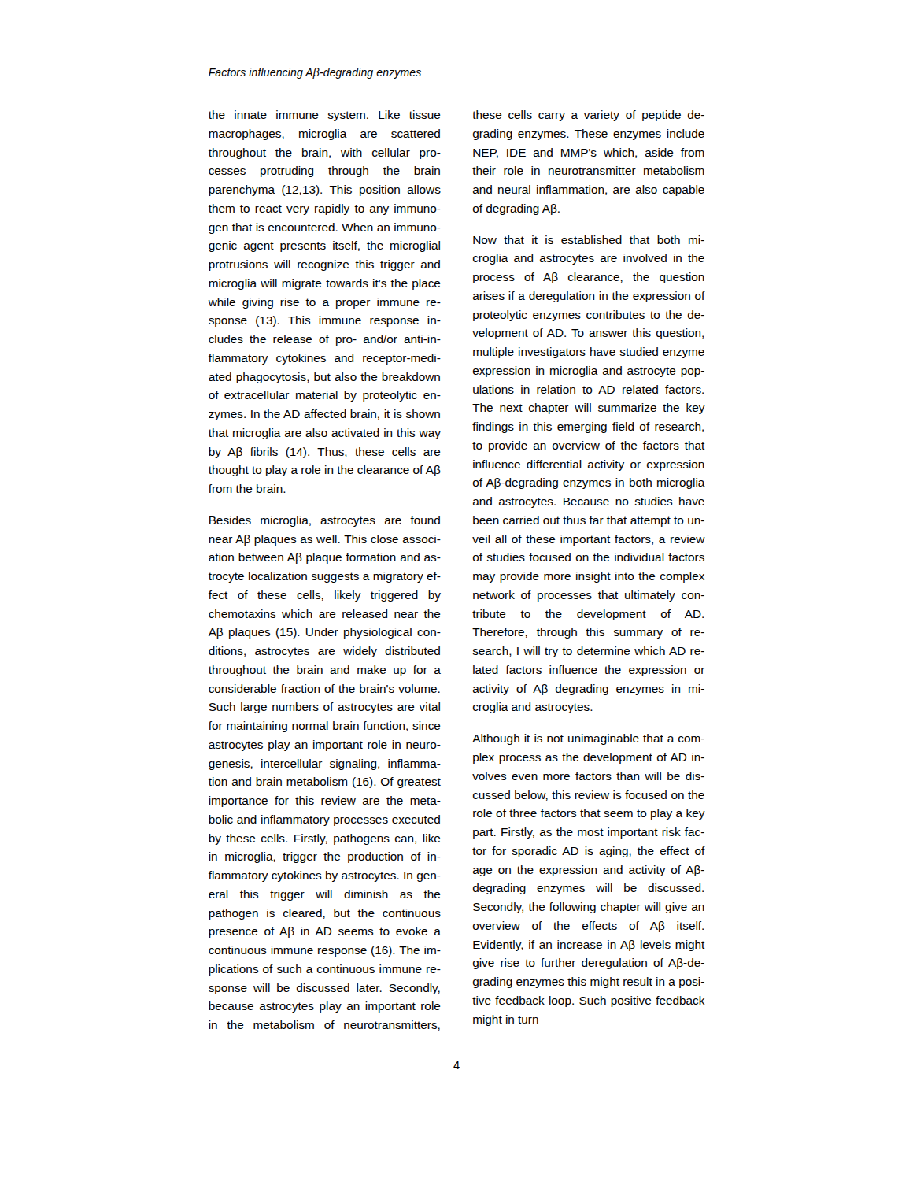Factors influencing Aβ-degrading enzymes
the innate immune system. Like tissue macrophages, microglia are scattered throughout the brain, with cellular processes protruding through the brain parenchyma (12,13). This position allows them to react very rapidly to any immunogen that is encountered. When an immunogenic agent presents itself, the microglial protrusions will recognize this trigger and microglia will migrate towards it's the place while giving rise to a proper immune response (13). This immune response includes the release of pro- and/or anti-inflammatory cytokines and receptor-mediated phagocytosis, but also the breakdown of extracellular material by proteolytic enzymes. In the AD affected brain, it is shown that microglia are also activated in this way by Aβ fibrils (14). Thus, these cells are thought to play a role in the clearance of Aβ from the brain.
Besides microglia, astrocytes are found near Aβ plaques as well. This close association between Aβ plaque formation and astrocyte localization suggests a migratory effect of these cells, likely triggered by chemotaxins which are released near the Aβ plaques (15). Under physiological conditions, astrocytes are widely distributed throughout the brain and make up for a considerable fraction of the brain's volume. Such large numbers of astrocytes are vital for maintaining normal brain function, since astrocytes play an important role in neurogenesis, intercellular signaling, inflammation and brain metabolism (16). Of greatest importance for this review are the metabolic and inflammatory processes executed by these cells. Firstly, pathogens can, like in microglia, trigger the production of inflammatory cytokines by astrocytes. In general this trigger will diminish as the pathogen is cleared, but the continuous presence of Aβ in AD seems to evoke a continuous immune response (16). The implications of such a continuous immune response will be discussed later. Secondly, because astrocytes play an important role in the metabolism of neurotransmitters, these cells carry a variety of peptide degrading enzymes. These enzymes include NEP, IDE and MMP's which, aside from their role in neurotransmitter metabolism and neural inflammation, are also capable of degrading Aβ.
Now that it is established that both microglia and astrocytes are involved in the process of Aβ clearance, the question arises if a deregulation in the expression of proteolytic enzymes contributes to the development of AD. To answer this question, multiple investigators have studied enzyme expression in microglia and astrocyte populations in relation to AD related factors. The next chapter will summarize the key findings in this emerging field of research, to provide an overview of the factors that influence differential activity or expression of Aβ-degrading enzymes in both microglia and astrocytes. Because no studies have been carried out thus far that attempt to unveil all of these important factors, a review of studies focused on the individual factors may provide more insight into the complex network of processes that ultimately contribute to the development of AD. Therefore, through this summary of research, I will try to determine which AD related factors influence the expression or activity of Aβ degrading enzymes in microglia and astrocytes.
Although it is not unimaginable that a complex process as the development of AD involves even more factors than will be discussed below, this review is focused on the role of three factors that seem to play a key part. Firstly, as the most important risk factor for sporadic AD is aging, the effect of age on the expression and activity of Aβ-degrading enzymes will be discussed. Secondly, the following chapter will give an overview of the effects of Aβ itself. Evidently, if an increase in Aβ levels might give rise to further deregulation of Aβ-degrading enzymes this might result in a positive feedback loop. Such positive feedback might in turn
4